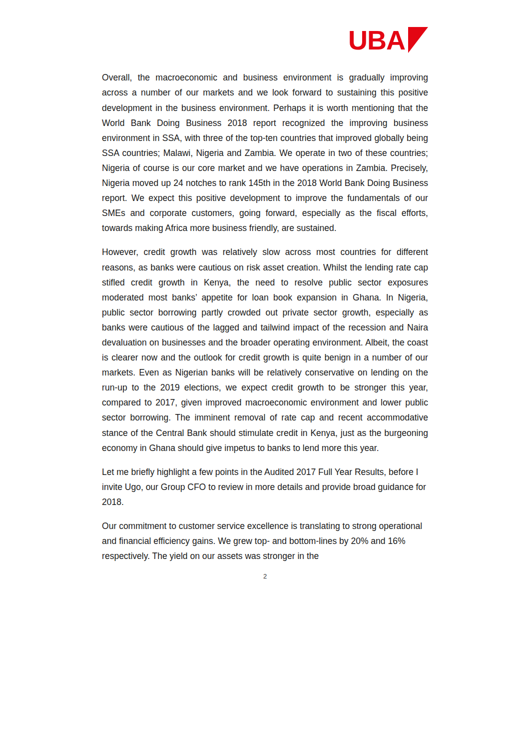UBA
Overall, the macroeconomic and business environment is gradually improving across a number of our markets and we look forward to sustaining this positive development in the business environment. Perhaps it is worth mentioning that the World Bank Doing Business 2018 report recognized the improving business environment in SSA, with three of the top-ten countries that improved globally being SSA countries; Malawi, Nigeria and Zambia. We operate in two of these countries; Nigeria of course is our core market and we have operations in Zambia. Precisely, Nigeria moved up 24 notches to rank 145th in the 2018 World Bank Doing Business report. We expect this positive development to improve the fundamentals of our SMEs and corporate customers, going forward, especially as the fiscal efforts, towards making Africa more business friendly, are sustained.
However, credit growth was relatively slow across most countries for different reasons, as banks were cautious on risk asset creation. Whilst the lending rate cap stifled credit growth in Kenya, the need to resolve public sector exposures moderated most banks’ appetite for loan book expansion in Ghana. In Nigeria, public sector borrowing partly crowded out private sector growth, especially as banks were cautious of the lagged and tailwind impact of the recession and Naira devaluation on businesses and the broader operating environment. Albeit, the coast is clearer now and the outlook for credit growth is quite benign in a number of our markets. Even as Nigerian banks will be relatively conservative on lending on the run-up to the 2019 elections, we expect credit growth to be stronger this year, compared to 2017, given improved macroeconomic environment and lower public sector borrowing. The imminent removal of rate cap and recent accommodative stance of the Central Bank should stimulate credit in Kenya, just as the burgeoning economy in Ghana should give impetus to banks to lend more this year.
Let me briefly highlight a few points in the Audited 2017 Full Year Results, before I invite Ugo, our Group CFO to review in more details and provide broad guidance for 2018.
Our commitment to customer service excellence is translating to strong operational and financial efficiency gains. We grew top- and bottom-lines by 20% and 16% respectively. The yield on our assets was stronger in the
2